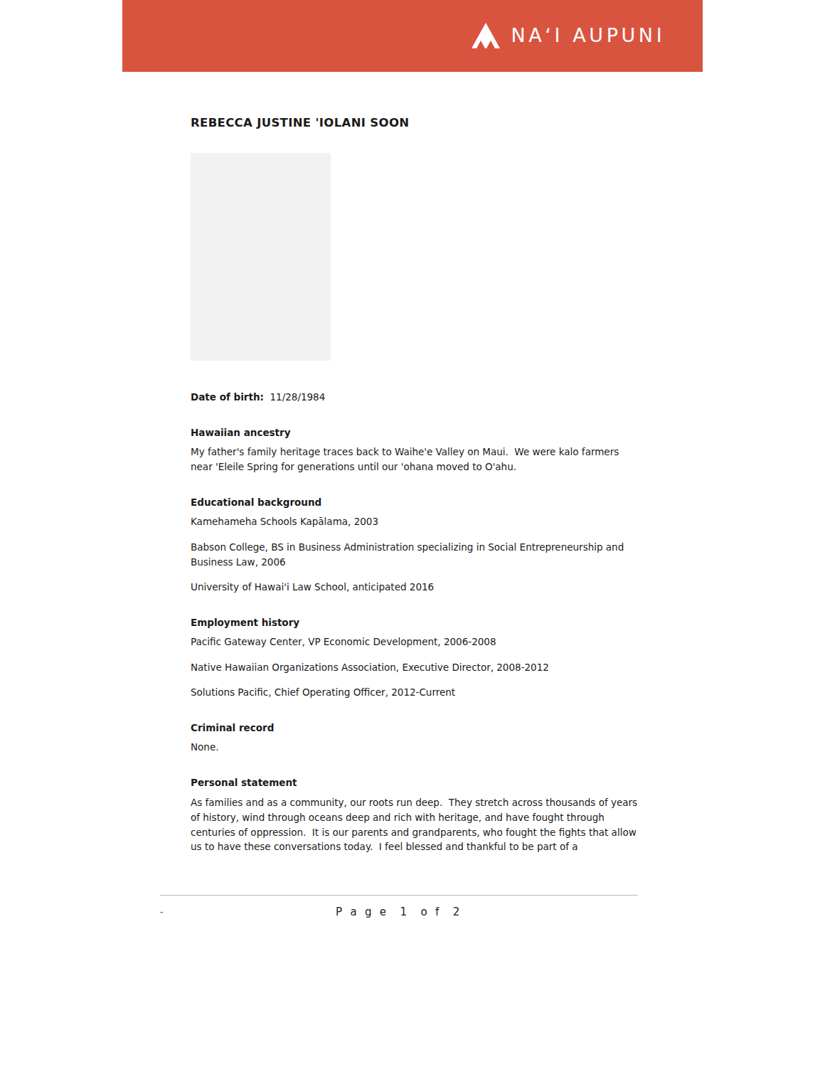NAʻI AUPUNI
REBECCA JUSTINE 'IOLANI SOON
Date of birth: 11/28/1984
Hawaiian ancestry
My father's family heritage traces back to Waihe'e Valley on Maui. We were kalo farmers near 'Eleile Spring for generations until our 'ohana moved to O'ahu.
Educational background
Kamehameha Schools Kapālama, 2003
Babson College, BS in Business Administration specializing in Social Entrepreneurship and Business Law, 2006
University of Hawai'i Law School, anticipated 2016
Employment history
Pacific Gateway Center, VP Economic Development, 2006-2008
Native Hawaiian Organizations Association, Executive Director, 2008-2012
Solutions Pacific, Chief Operating Officer, 2012-Current
Criminal record
None.
Personal statement
As families and as a community, our roots run deep. They stretch across thousands of years of history, wind through oceans deep and rich with heritage, and have fought through centuries of oppression. It is our parents and grandparents, who fought the fights that allow us to have these conversations today. I feel blessed and thankful to be part of a
-
P a g e 1 o f 2